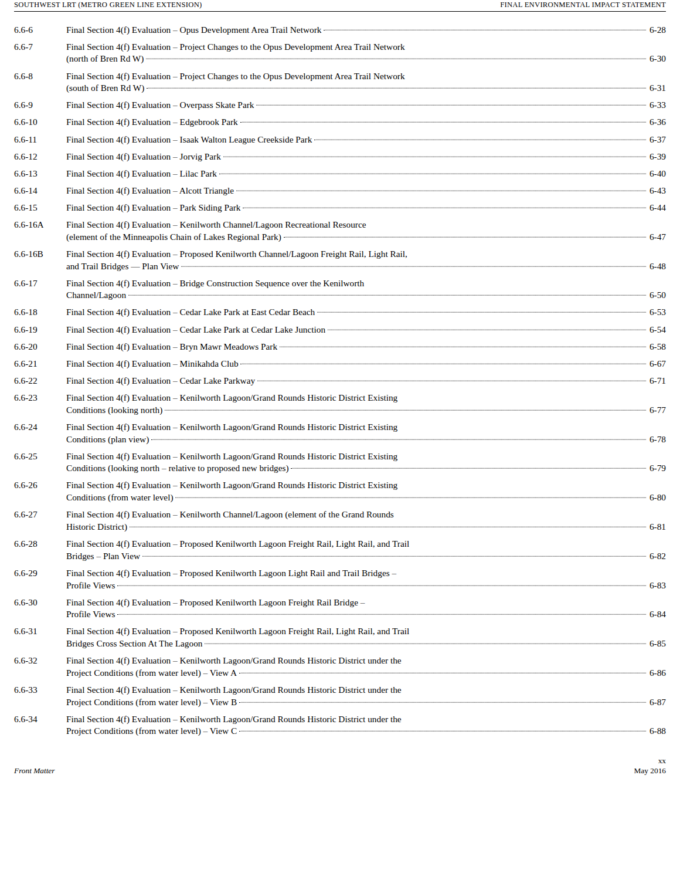Southwest LRT (METRO Green Line Extension)
Final Environmental Impact Statement
6.6-6 Final Section 4(f) Evaluation – Opus Development Area Trail Network 6-28
6.6-7 Final Section 4(f) Evaluation – Project Changes to the Opus Development Area Trail Network (north of Bren Rd W) 6-30
6.6-8 Final Section 4(f) Evaluation – Project Changes to the Opus Development Area Trail Network (south of Bren Rd W) 6-31
6.6-9 Final Section 4(f) Evaluation – Overpass Skate Park 6-33
6.6-10 Final Section 4(f) Evaluation – Edgebrook Park 6-36
6.6-11 Final Section 4(f) Evaluation – Isaak Walton League Creekside Park 6-37
6.6-12 Final Section 4(f) Evaluation – Jorvig Park 6-39
6.6-13 Final Section 4(f) Evaluation – Lilac Park 6-40
6.6-14 Final Section 4(f) Evaluation – Alcott Triangle 6-43
6.6-15 Final Section 4(f) Evaluation – Park Siding Park 6-44
6.6-16A Final Section 4(f) Evaluation – Kenilworth Channel/Lagoon Recreational Resource (element of the Minneapolis Chain of Lakes Regional Park) 6-47
6.6-16B Final Section 4(f) Evaluation – Proposed Kenilworth Channel/Lagoon Freight Rail, Light Rail, and Trail Bridges — Plan View 6-48
6.6-17 Final Section 4(f) Evaluation – Bridge Construction Sequence over the Kenilworth Channel/Lagoon 6-50
6.6-18 Final Section 4(f) Evaluation – Cedar Lake Park at East Cedar Beach 6-53
6.6-19 Final Section 4(f) Evaluation – Cedar Lake Park at Cedar Lake Junction 6-54
6.6-20 Final Section 4(f) Evaluation – Bryn Mawr Meadows Park 6-58
6.6-21 Final Section 4(f) Evaluation – Minikahda Club 6-67
6.6-22 Final Section 4(f) Evaluation – Cedar Lake Parkway 6-71
6.6-23 Final Section 4(f) Evaluation – Kenilworth Lagoon/Grand Rounds Historic District Existing Conditions (looking north) 6-77
6.6-24 Final Section 4(f) Evaluation – Kenilworth Lagoon/Grand Rounds Historic District Existing Conditions (plan view) 6-78
6.6-25 Final Section 4(f) Evaluation – Kenilworth Lagoon/Grand Rounds Historic District Existing Conditions (looking north – relative to proposed new bridges) 6-79
6.6-26 Final Section 4(f) Evaluation – Kenilworth Lagoon/Grand Rounds Historic District Existing Conditions (from water level) 6-80
6.6-27 Final Section 4(f) Evaluation – Kenilworth Channel/Lagoon (element of the Grand Rounds Historic District) 6-81
6.6-28 Final Section 4(f) Evaluation – Proposed Kenilworth Lagoon Freight Rail, Light Rail, and Trail Bridges – Plan View 6-82
6.6-29 Final Section 4(f) Evaluation – Proposed Kenilworth Lagoon Light Rail and Trail Bridges – Profile Views 6-83
6.6-30 Final Section 4(f) Evaluation – Proposed Kenilworth Lagoon Freight Rail Bridge – Profile Views 6-84
6.6-31 Final Section 4(f) Evaluation – Proposed Kenilworth Lagoon Freight Rail, Light Rail, and Trail Bridges Cross Section At The Lagoon 6-85
6.6-32 Final Section 4(f) Evaluation – Kenilworth Lagoon/Grand Rounds Historic District under the Project Conditions (from water level) – View A 6-86
6.6-33 Final Section 4(f) Evaluation – Kenilworth Lagoon/Grand Rounds Historic District under the Project Conditions (from water level) – View B 6-87
6.6-34 Final Section 4(f) Evaluation – Kenilworth Lagoon/Grand Rounds Historic District under the Project Conditions (from water level) – View C 6-88
Front Matter
xx
May 2016